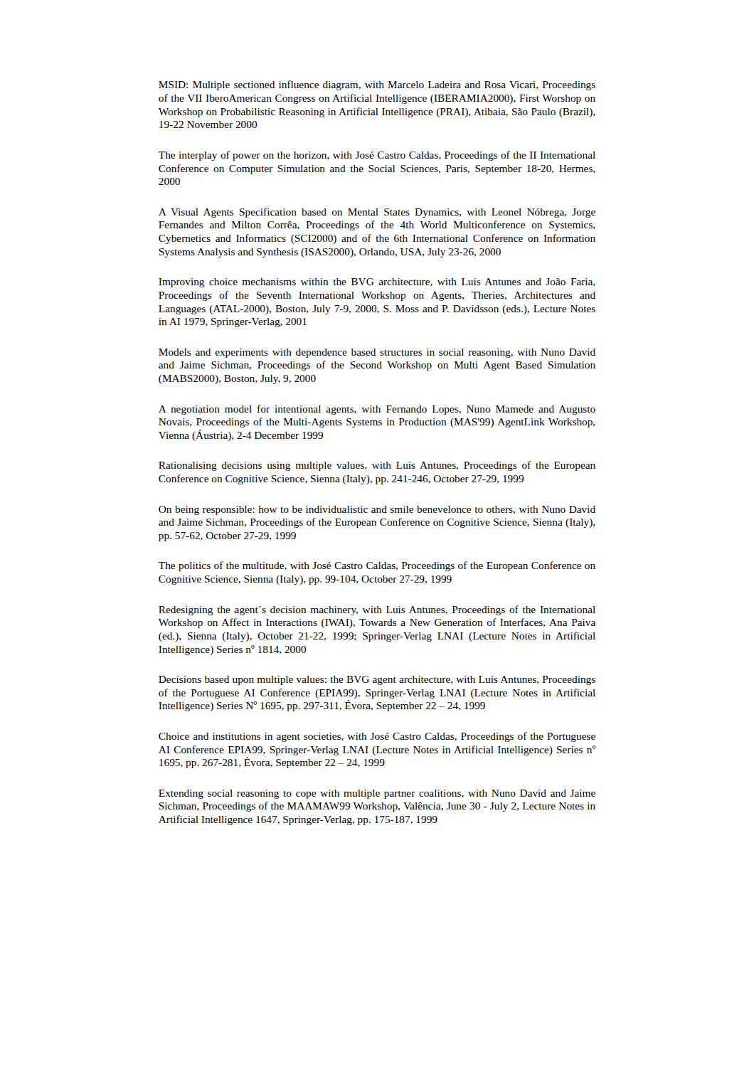MSID: Multiple sectioned influence diagram, with Marcelo Ladeira and Rosa Vicari, Proceedings of the VII IberoAmerican Congress on Artificial Intelligence (IBERAMIA2000), First Worshop on Workshop on Probabilistic Reasoning in Artificial Intelligence (PRAI), Atibaia, São Paulo (Brazil), 19-22 November 2000
The interplay of power on the horizon, with José Castro Caldas, Proceedings of the II International Conference on Computer Simulation and the Social Sciences, Paris, September 18-20, Hermes, 2000
A Visual Agents Specification based on Mental States Dynamics, with Leonel Nóbrega, Jorge Fernandes and Milton Corrêa, Proceedings of the 4th World Multiconference on Systemics, Cybernetics and Informatics (SCI2000) and of the 6th International Conference on Information Systems Analysis and Synthesis (ISAS2000), Orlando, USA, July 23-26, 2000
Improving choice mechanisms within the BVG architecture, with Luis Antunes and João Faria, Proceedings of the Seventh International Workshop on Agents, Theries, Architectures and Languages (ATAL-2000), Boston, July 7-9, 2000, S. Moss and P. Davidsson (eds.), Lecture Notes in AI 1979, Springer-Verlag, 2001
Models and experiments with dependence based structures in social reasoning, with Nuno David and Jaime Sichman, Proceedings of the Second Workshop on Multi Agent Based Simulation (MABS2000), Boston, July, 9, 2000
A negotiation model for intentional agents, with Fernando Lopes, Nuno Mamede and Augusto Novais, Proceedings of the Multi-Agents Systems in Production (MAS'99) AgentLink Workshop, Vienna (Áustria), 2-4 December 1999
Rationalising decisions using multiple values, with Luis Antunes, Proceedings of the European Conference on Cognitive Science, Sienna (Italy), pp. 241-246, October 27-29, 1999
On being responsible: how to be individualistic and smile benevelonce to others, with Nuno David and Jaime Sichman, Proceedings of the European Conference on Cognitive Science, Sienna (Italy), pp. 57-62, October 27-29, 1999
The politics of the multitude, with José Castro Caldas, Proceedings of the European Conference on Cognitive Science, Sienna (Italy), pp. 99-104, October 27-29, 1999
Redesigning the agent´s decision machinery, with Luis Antunes, Proceedings of the International Workshop on Affect in Interactions (IWAI), Towards a New Generation of Interfaces, Ana Paiva (ed.), Sienna (Italy), October 21-22, 1999; Springer-Verlag LNAI (Lecture Notes in Artificial Intelligence) Series nº 1814, 2000
Decisions based upon multiple values: the BVG agent architecture, with Luis Antunes, Proceedings of the Portuguese AI Conference (EPIA99), Springer-Verlag LNAI (Lecture Notes in Artificial Intelligence) Series Nº 1695, pp. 297-311, Évora, September 22 – 24, 1999
Choice and institutions in agent societies, with José Castro Caldas, Proceedings of the Portuguese AI Conference EPIA99, Springer-Verlag LNAI (Lecture Notes in Artificial Intelligence) Series nº 1695, pp. 267-281, Évora, September 22 – 24, 1999
Extending social reasoning to cope with multiple partner coalitions, with Nuno David and Jaime Sichman, Proceedings of the MAAMAW99 Workshop, Valência, June 30 - July 2, Lecture Notes in Artificial Intelligence 1647, Springer-Verlag, pp. 175-187, 1999